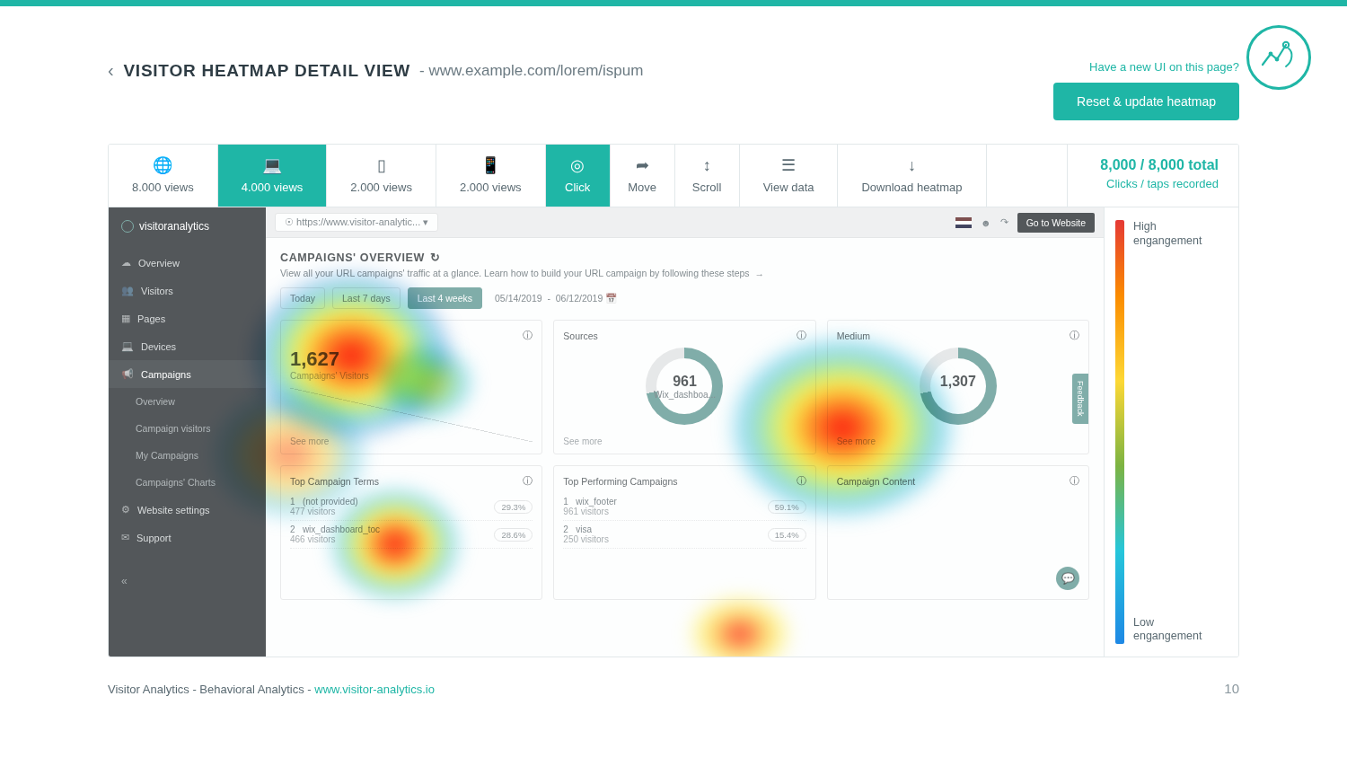‹ VISITOR HEATMAP DETAIL VIEW - www.example.com/lorem/ispum
Have a new UI on this page?
Reset & update heatmap
🌐 8.000 views
💻 4.000 views
▯ 2.000 views
📱 2.000 views
◎ Click
➦ Move
↕ Scroll
☰ View data
↓ Download heatmap
8,000 / 8,000 total
Clicks / taps recorded
visitoranalytics
☁ Overview
👥 Visitors
▦ Pages
💻 Devices
📢 Campaigns
Overview
Campaign visitors
My Campaigns
Campaigns' Charts
⚙ Website settings
✉ Support
«
☉ https://www.visitor-analytic... ▾ ☻ ↷ Go to Website
CAMPAIGNS' OVERVIEW ↻
View all your URL campaigns' traffic at a glance. Learn how to build your URL campaign by following these steps →
Today Last 7 days Last 4 weeks 05/14/2019 - 06/12/2019 📅
ⓘ
1,627
Campaigns' Visitors
See more
Sourcesⓘ
961 Wix_dashboa...
See more
Mediumⓘ
1,307
See more
Feedback
Top Campaign Termsⓘ
1 (not provided)
477 visitors 29.3%
2 wix_dashboard_toc
466 visitors 28.6%
Top Performing Campaignsⓘ
1 wix_footer
961 visitors 59.1%
2 visa
250 visitors 15.4%
Campaign Contentⓘ
💬
High
engangement Low
engangement
Visitor Analytics - Behavioral Analytics - www.visitor-analytics.io
10